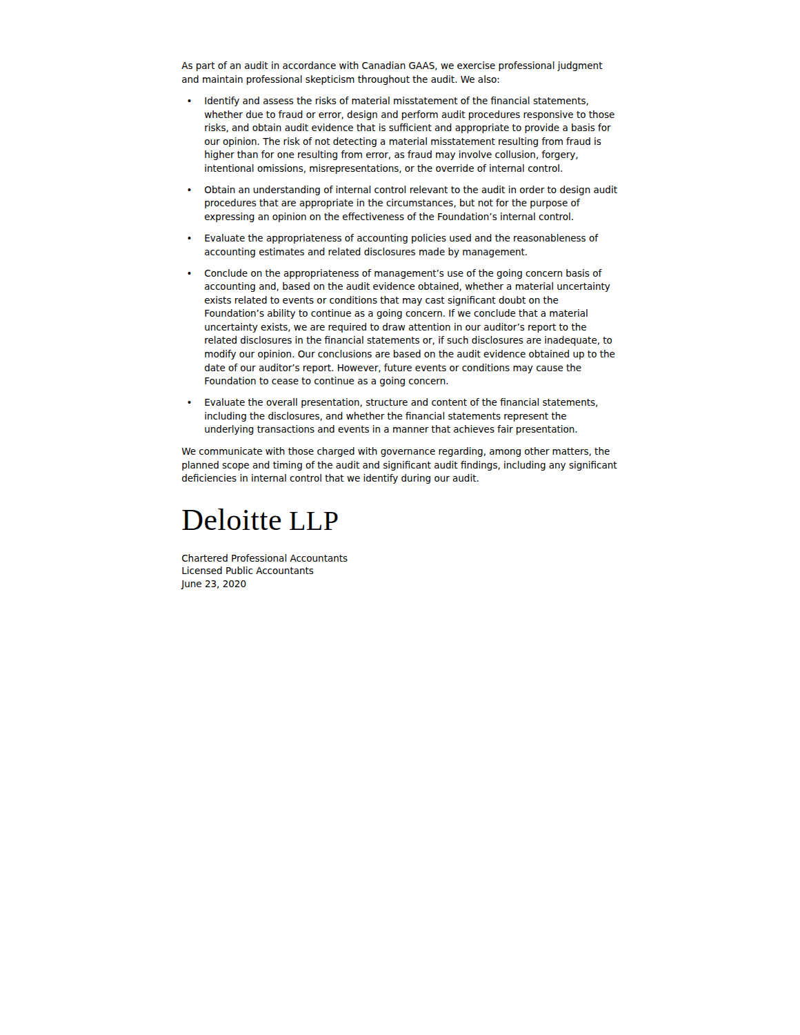As part of an audit in accordance with Canadian GAAS, we exercise professional judgment and maintain professional skepticism throughout the audit. We also:
Identify and assess the risks of material misstatement of the financial statements, whether due to fraud or error, design and perform audit procedures responsive to those risks, and obtain audit evidence that is sufficient and appropriate to provide a basis for our opinion. The risk of not detecting a material misstatement resulting from fraud is higher than for one resulting from error, as fraud may involve collusion, forgery, intentional omissions, misrepresentations, or the override of internal control.
Obtain an understanding of internal control relevant to the audit in order to design audit procedures that are appropriate in the circumstances, but not for the purpose of expressing an opinion on the effectiveness of the Foundation’s internal control.
Evaluate the appropriateness of accounting policies used and the reasonableness of accounting estimates and related disclosures made by management.
Conclude on the appropriateness of management’s use of the going concern basis of accounting and, based on the audit evidence obtained, whether a material uncertainty exists related to events or conditions that may cast significant doubt on the Foundation’s ability to continue as a going concern. If we conclude that a material uncertainty exists, we are required to draw attention in our auditor’s report to the related disclosures in the financial statements or, if such disclosures are inadequate, to modify our opinion. Our conclusions are based on the audit evidence obtained up to the date of our auditor’s report. However, future events or conditions may cause the Foundation to cease to continue as a going concern.
Evaluate the overall presentation, structure and content of the financial statements, including the disclosures, and whether the financial statements represent the underlying transactions and events in a manner that achieves fair presentation.
We communicate with those charged with governance regarding, among other matters, the planned scope and timing of the audit and significant audit findings, including any significant deficiencies in internal control that we identify during our audit.
DeloitteLLP
Chartered Professional Accountants
Licensed Public Accountants
June 23, 2020